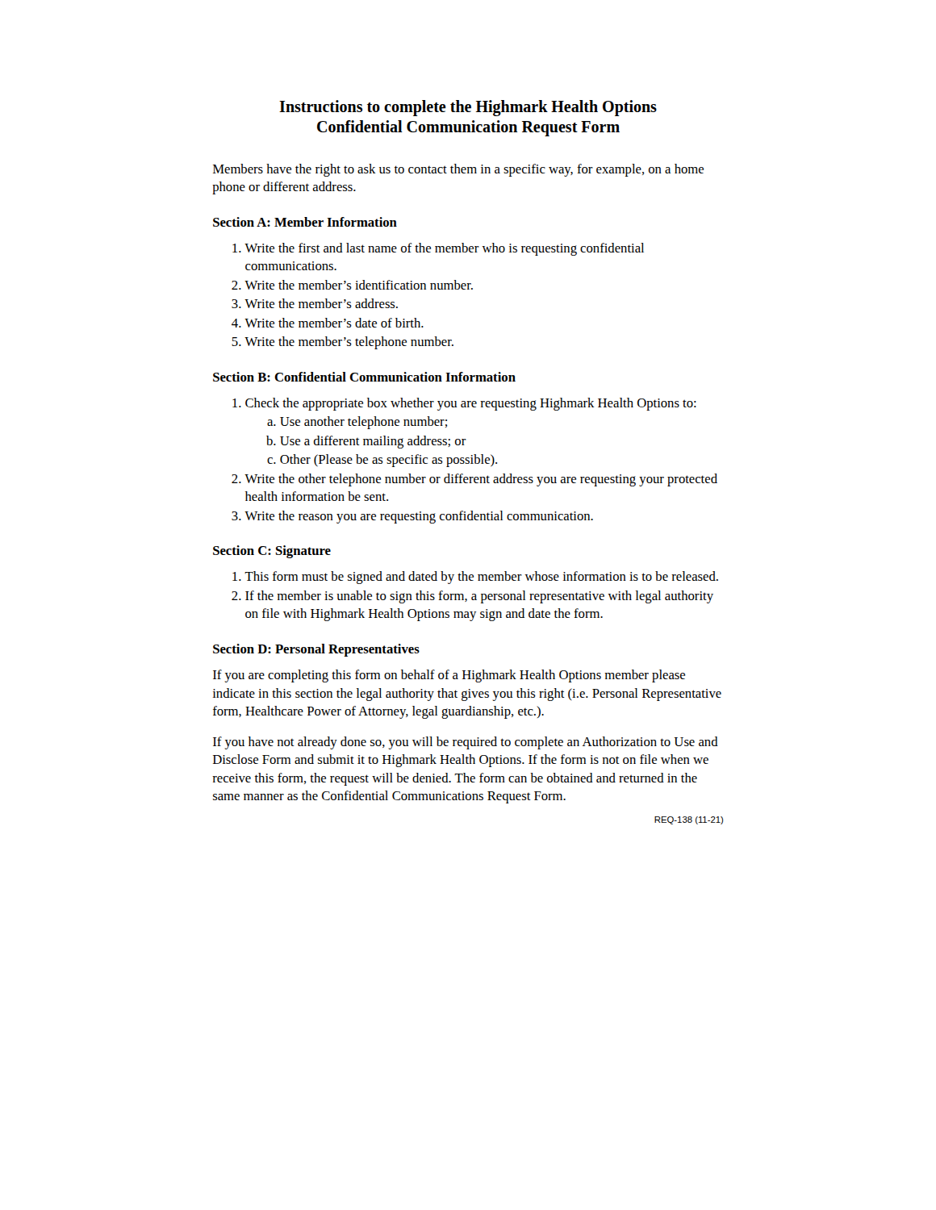Instructions to complete the Highmark Health Options
Confidential Communication Request Form
Members have the right to ask us to contact them in a specific way, for example, on a home phone or different address.
Section A: Member Information
Write the first and last name of the member who is requesting confidential communications.
Write the member’s identification number.
Write the member’s address.
Write the member’s date of birth.
Write the member’s telephone number.
Section B: Confidential Communication Information
Check the appropriate box whether you are requesting Highmark Health Options to:
Use another telephone number;
Use a different mailing address; or
Other (Please be as specific as possible).
Write the other telephone number or different address you are requesting your protected health information be sent.
Write the reason you are requesting confidential communication.
Section C: Signature
This form must be signed and dated by the member whose information is to be released.
If the member is unable to sign this form, a personal representative with legal authority on file with Highmark Health Options may sign and date the form.
Section D: Personal Representatives
If you are completing this form on behalf of a Highmark Health Options member please indicate in this section the legal authority that gives you this right (i.e. Personal Representative form, Healthcare Power of Attorney, legal guardianship, etc.).
If you have not already done so, you will be required to complete an Authorization to Use and Disclose Form and submit it to Highmark Health Options. If the form is not on file when we receive this form, the request will be denied. The form can be obtained and returned in the same manner as the Confidential Communications Request Form.
REQ-138 (11-21)